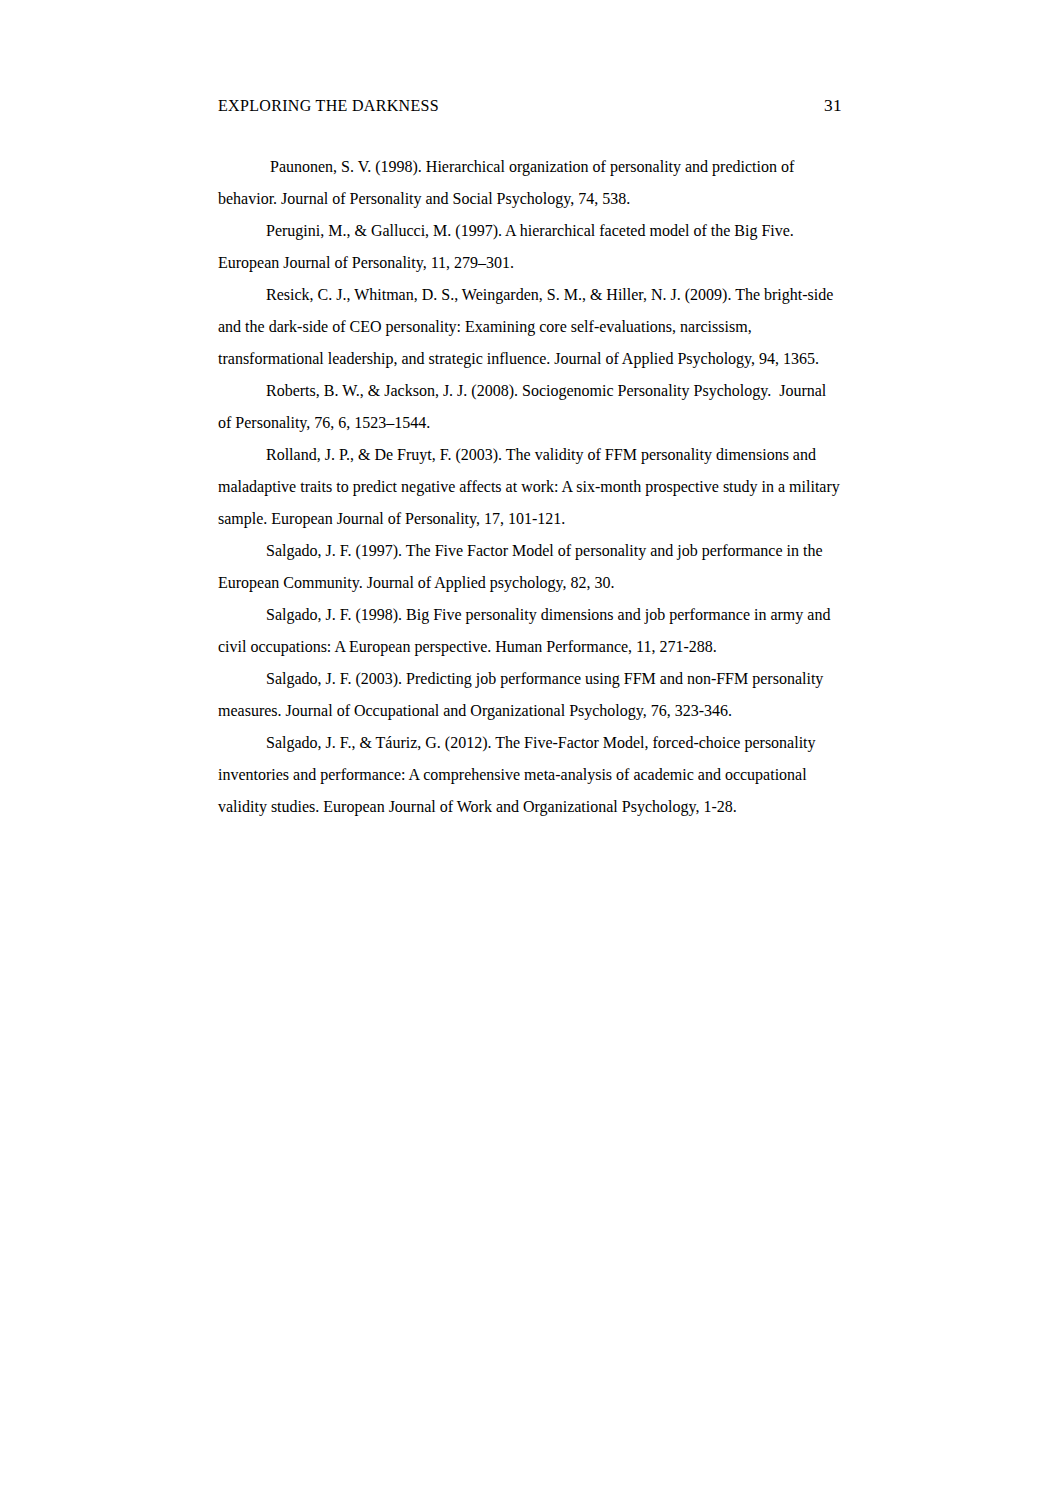Exploring the Darkness 31
Paunonen, S. V. (1998). Hierarchical organization of personality and prediction of behavior. Journal of Personality and Social Psychology, 74, 538.
Perugini, M., & Gallucci, M. (1997). A hierarchical faceted model of the Big Five. European Journal of Personality, 11, 279–301.
Resick, C. J., Whitman, D. S., Weingarden, S. M., & Hiller, N. J. (2009). The bright-side and the dark-side of CEO personality: Examining core self-evaluations, narcissism, transformational leadership, and strategic influence. Journal of Applied Psychology, 94, 1365.
Roberts, B. W., & Jackson, J. J. (2008). Sociogenomic Personality Psychology. Journal of Personality, 76, 6, 1523–1544.
Rolland, J. P., & De Fruyt, F. (2003). The validity of FFM personality dimensions and maladaptive traits to predict negative affects at work: A six-month prospective study in a military sample. European Journal of Personality, 17, 101-121.
Salgado, J. F. (1997). The Five Factor Model of personality and job performance in the European Community. Journal of Applied psychology, 82, 30.
Salgado, J. F. (1998). Big Five personality dimensions and job performance in army and civil occupations: A European perspective. Human Performance, 11, 271-288.
Salgado, J. F. (2003). Predicting job performance using FFM and non-FFM personality measures. Journal of Occupational and Organizational Psychology, 76, 323-346.
Salgado, J. F., & Táuriz, G. (2012). The Five-Factor Model, forced-choice personality inventories and performance: A comprehensive meta-analysis of academic and occupational validity studies. European Journal of Work and Organizational Psychology, 1-28.